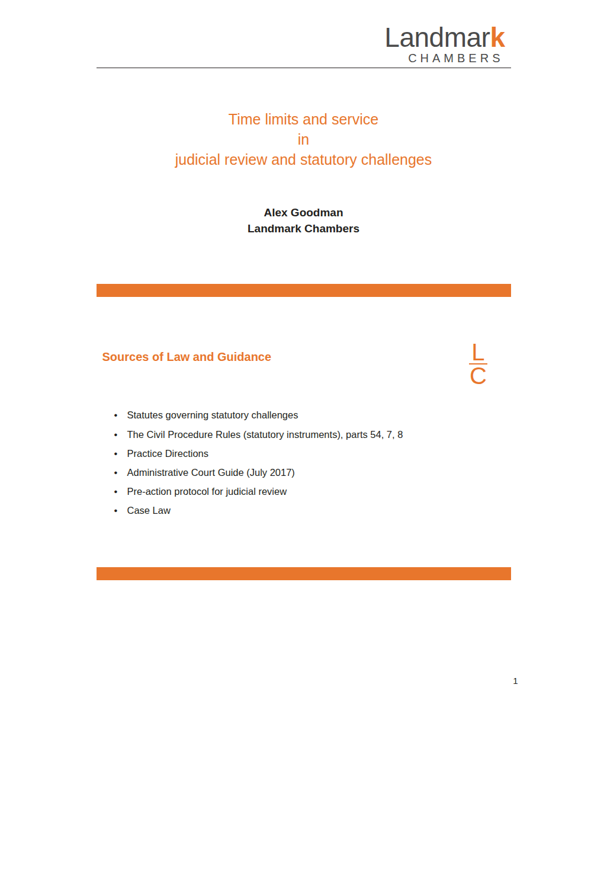Landmark
CHAMBERS
Time limits and service
in
judicial review and statutory challenges
Alex Goodman
Landmark Chambers
L C
Sources of Law and Guidance
Statutes governing statutory challenges
The Civil Procedure Rules (statutory instruments), parts 54, 7, 8
Practice Directions
Administrative Court Guide (July 2017)
Pre-action protocol for judicial review
Case Law
1